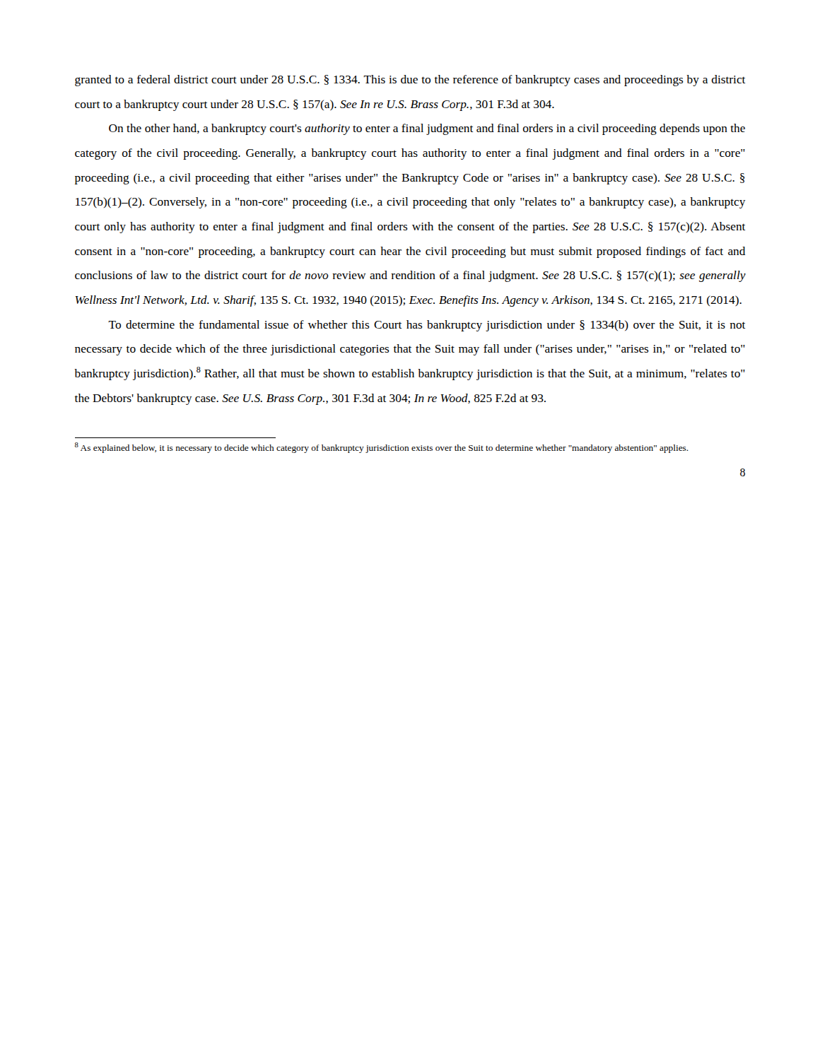granted to a federal district court under 28 U.S.C. § 1334. This is due to the reference of bankruptcy cases and proceedings by a district court to a bankruptcy court under 28 U.S.C. § 157(a). See In re U.S. Brass Corp., 301 F.3d at 304.
On the other hand, a bankruptcy court's authority to enter a final judgment and final orders in a civil proceeding depends upon the category of the civil proceeding. Generally, a bankruptcy court has authority to enter a final judgment and final orders in a "core" proceeding (i.e., a civil proceeding that either "arises under" the Bankruptcy Code or "arises in" a bankruptcy case). See 28 U.S.C. § 157(b)(1)–(2). Conversely, in a "non-core" proceeding (i.e., a civil proceeding that only "relates to" a bankruptcy case), a bankruptcy court only has authority to enter a final judgment and final orders with the consent of the parties. See 28 U.S.C. § 157(c)(2). Absent consent in a "non-core" proceeding, a bankruptcy court can hear the civil proceeding but must submit proposed findings of fact and conclusions of law to the district court for de novo review and rendition of a final judgment. See 28 U.S.C. § 157(c)(1); see generally Wellness Int'l Network, Ltd. v. Sharif, 135 S. Ct. 1932, 1940 (2015); Exec. Benefits Ins. Agency v. Arkison, 134 S. Ct. 2165, 2171 (2014).
To determine the fundamental issue of whether this Court has bankruptcy jurisdiction under § 1334(b) over the Suit, it is not necessary to decide which of the three jurisdictional categories that the Suit may fall under ("arises under," "arises in," or "related to" bankruptcy jurisdiction).8 Rather, all that must be shown to establish bankruptcy jurisdiction is that the Suit, at a minimum, "relates to" the Debtors' bankruptcy case. See U.S. Brass Corp., 301 F.3d at 304; In re Wood, 825 F.2d at 93.
8 As explained below, it is necessary to decide which category of bankruptcy jurisdiction exists over the Suit to determine whether "mandatory abstention" applies.
8